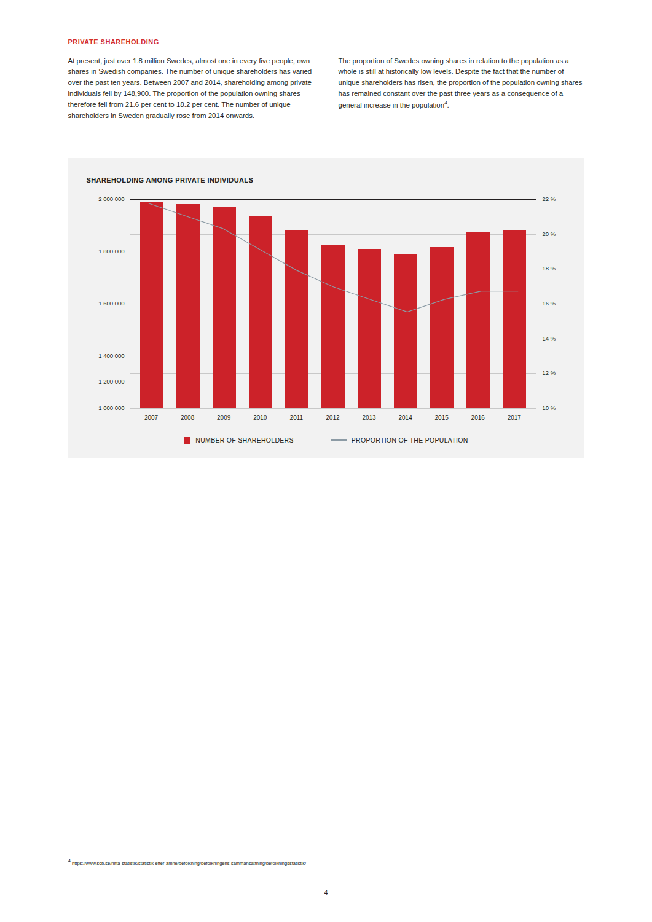Private shareholding
At present, just over 1.8 million Swedes, almost one in every five people, own shares in Swedish companies. The number of unique shareholders has varied over the past ten years. Between 2007 and 2014, shareholding among private individuals fell by 148,900. The proportion of the population owning shares therefore fell from 21.6 per cent to 18.2 per cent. The number of unique shareholders in Sweden gradually rose from 2014 onwards.
The proportion of Swedes owning shares in relation to the population as a whole is still at historically low levels. Despite the fact that the number of unique shareholders has risen, the proportion of the population owning shares has remained constant over the past three years as a consequence of a general increase in the population4.
SHAREHOLDING AMONG PRIVATE INDIVIDUALS
2 000 000
1 800 000
1 600 000
1 400 000
1 200 000
1 000 000
22 %
20 %
18 %
16 %
14 %
12 %
10 %
2007 2008 2009 2010 2011 2012 2013 2014 2015 2016 2017
NUMBER OF SHAREHOLDERS
PROPORTION OF THE POPULATION
4 https://www.scb.se/hitta-statistik/statistik-efter-amne/befolkning/befolkningens-sammansattning/befolkningsstatistik/
4